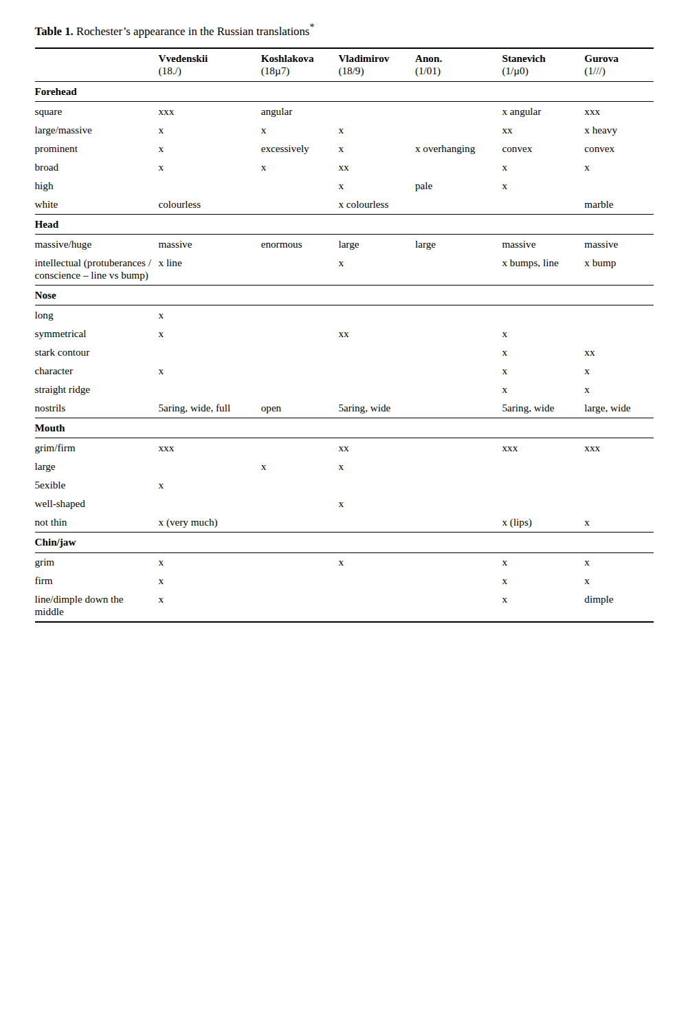Table 1. Rochester’s appearance in the Russian translations*
| | Vvedenskii (18./) | Koshlakova (18µ7) | Vladimirov (18/9) | Anon. (1/01) | Stanevich (1/µ0) | Gurova (1///) |
| --- | --- | --- | --- | --- | --- | --- |
| Forehead |
| square | xxx | angular | | | x angular | xxx |
| large/massive | x | x | x | | xx | x heavy |
| prominent | x | excessively | x | x overhanging | convex | convex |
| broad | x | x | xx | | x | x |
| high | | | x | pale | x | |
| white | colourless | | x colourless | | | marble |
| Head |
| massive/huge | massive | enormous | large | large | massive | massive |
| intellectual (protuberances / conscience – line vs bump) | x line | | x | | x bumps, line | x bump |
| Nose |
| long | x | | | | | |
| symmetrical | x | | xx | | x | |
| stark contour | | | | | x | xx |
| character | x | | | | x | x |
| straight ridge | | | | | x | x |
| nostrils | 5aring, wide, full | open | 5aring, wide | | 5aring, wide | large, wide |
| Mouth |
| grim/firm | xxx | | xx | | xxx | xxx |
| large | | x | x | | | |
| 5exible | x | | | | | |
| well-shaped | | | x | | | |
| not thin | x (very much) | | | | x (lips) | x |
| Chin/jaw |
| grim | x | | x | | x | x |
| firm | x | | | | x | x |
| line/dimple down the middle | x | | | | x | dimple |